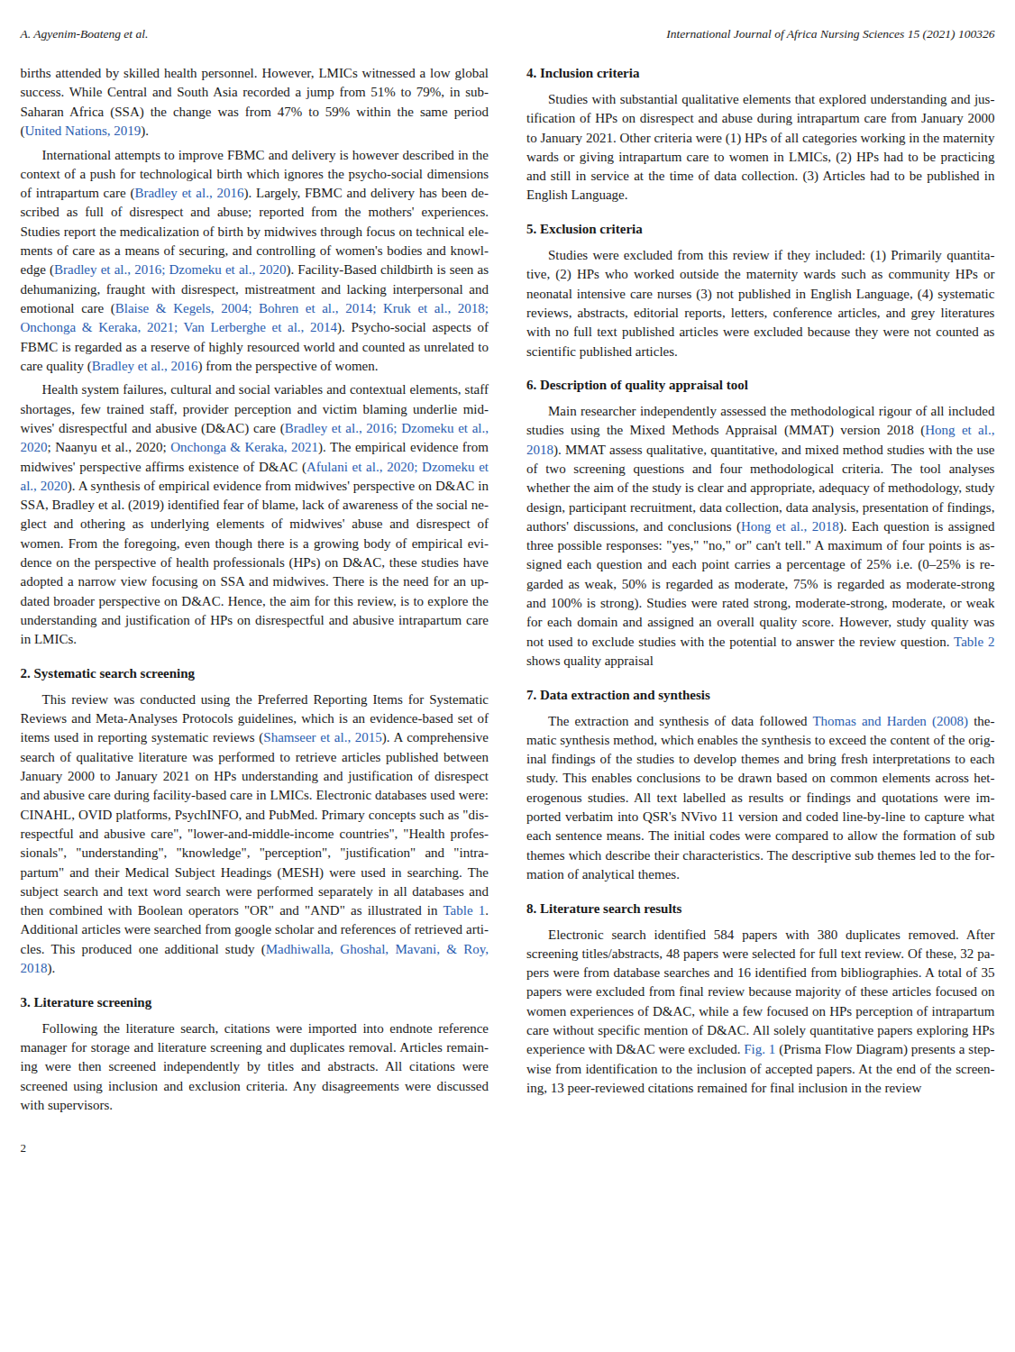A. Agyenim-Boateng et al.
International Journal of Africa Nursing Sciences 15 (2021) 100326
births attended by skilled health personnel. However, LMICs witnessed a low global success. While Central and South Asia recorded a jump from 51% to 79%, in sub-Saharan Africa (SSA) the change was from 47% to 59% within the same period (United Nations, 2019).
International attempts to improve FBMC and delivery is however described in the context of a push for technological birth which ignores the psycho-social dimensions of intrapartum care (Bradley et al., 2016). Largely, FBMC and delivery has been described as full of disrespect and abuse; reported from the mothers' experiences. Studies report the medicalization of birth by midwives through focus on technical elements of care as a means of securing, and controlling of women's bodies and knowledge (Bradley et al., 2016; Dzomeku et al., 2020). Facility-Based childbirth is seen as dehumanizing, fraught with disrespect, mistreatment and lacking interpersonal and emotional care (Blaise & Kegels, 2004; Bohren et al., 2014; Kruk et al., 2018; Onchonga & Keraka, 2021; Van Lerberghe et al., 2014). Psycho-social aspects of FBMC is regarded as a reserve of highly resourced world and counted as unrelated to care quality (Bradley et al., 2016) from the perspective of women.
Health system failures, cultural and social variables and contextual elements, staff shortages, few trained staff, provider perception and victim blaming underlie midwives' disrespectful and abusive (D&AC) care (Bradley et al., 2016; Dzomeku et al., 2020; Naanyu et al., 2020; Onchonga & Keraka, 2021). The empirical evidence from midwives' perspective affirms existence of D&AC (Afulani et al., 2020; Dzomeku et al., 2020). A synthesis of empirical evidence from midwives' perspective on D&AC in SSA, Bradley et al. (2019) identified fear of blame, lack of awareness of the social neglect and othering as underlying elements of midwives' abuse and disrespect of women. From the foregoing, even though there is a growing body of empirical evidence on the perspective of health professionals (HPs) on D&AC, these studies have adopted a narrow view focusing on SSA and midwives. There is the need for an updated broader perspective on D&AC. Hence, the aim for this review, is to explore the understanding and justification of HPs on disrespectful and abusive intrapartum care in LMICs.
2. Systematic search screening
This review was conducted using the Preferred Reporting Items for Systematic Reviews and Meta-Analyses Protocols guidelines, which is an evidence-based set of items used in reporting systematic reviews (Shamseer et al., 2015). A comprehensive search of qualitative literature was performed to retrieve articles published between January 2000 to January 2021 on HPs understanding and justification of disrespect and abusive care during facility-based care in LMICs. Electronic databases used were: CINAHL, OVID platforms, PsychINFO, and PubMed. Primary concepts such as "disrespectful and abusive care", "lower-and-middle-income countries", "Health professionals", "understanding", "knowledge", "perception", "justification" and "intrapartum" and their Medical Subject Headings (MESH) were used in searching. The subject search and text word search were performed separately in all databases and then combined with Boolean operators "OR" and "AND" as illustrated in Table 1. Additional articles were searched from google scholar and references of retrieved articles. This produced one additional study (Madhiwalla, Ghoshal, Mavani, & Roy, 2018).
3. Literature screening
Following the literature search, citations were imported into endnote reference manager for storage and literature screening and duplicates removal. Articles remaining were then screened independently by titles and abstracts. All citations were screened using inclusion and exclusion criteria. Any disagreements were discussed with supervisors.
4. Inclusion criteria
Studies with substantial qualitative elements that explored understanding and justification of HPs on disrespect and abuse during intrapartum care from January 2000 to January 2021. Other criteria were (1) HPs of all categories working in the maternity wards or giving intrapartum care to women in LMICs, (2) HPs had to be practicing and still in service at the time of data collection. (3) Articles had to be published in English Language.
5. Exclusion criteria
Studies were excluded from this review if they included: (1) Primarily quantitative, (2) HPs who worked outside the maternity wards such as community HPs or neonatal intensive care nurses (3) not published in English Language, (4) systematic reviews, abstracts, editorial reports, letters, conference articles, and grey literatures with no full text published articles were excluded because they were not counted as scientific published articles.
6. Description of quality appraisal tool
Main researcher independently assessed the methodological rigour of all included studies using the Mixed Methods Appraisal (MMAT) version 2018 (Hong et al., 2018). MMAT assess qualitative, quantitative, and mixed method studies with the use of two screening questions and four methodological criteria. The tool analyses whether the aim of the study is clear and appropriate, adequacy of methodology, study design, participant recruitment, data collection, data analysis, presentation of findings, authors' discussions, and conclusions (Hong et al., 2018). Each question is assigned three possible responses: "yes," "no," or" can't tell." A maximum of four points is assigned each question and each point carries a percentage of 25% i.e. (0–25% is regarded as weak, 50% is regarded as moderate, 75% is regarded as moderate-strong and 100% is strong). Studies were rated strong, moderate-strong, moderate, or weak for each domain and assigned an overall quality score. However, study quality was not used to exclude studies with the potential to answer the review question. Table 2 shows quality appraisal
7. Data extraction and synthesis
The extraction and synthesis of data followed Thomas and Harden (2008) thematic synthesis method, which enables the synthesis to exceed the content of the original findings of the studies to develop themes and bring fresh interpretations to each study. This enables conclusions to be drawn based on common elements across heterogenous studies. All text labelled as results or findings and quotations were imported verbatim into QSR's NVivo 11 version and coded line-by-line to capture what each sentence means. The initial codes were compared to allow the formation of sub themes which describe their characteristics. The descriptive sub themes led to the formation of analytical themes.
8. Literature search results
Electronic search identified 584 papers with 380 duplicates removed. After screening titles/abstracts, 48 papers were selected for full text review. Of these, 32 papers were from database searches and 16 identified from bibliographies. A total of 35 papers were excluded from final review because majority of these articles focused on women experiences of D&AC, while a few focused on HPs perception of intrapartum care without specific mention of D&AC. All solely quantitative papers exploring HPs experience with D&AC were excluded. Fig. 1 (Prisma Flow Diagram) presents a stepwise from identification to the inclusion of accepted papers. At the end of the screening, 13 peer-reviewed citations remained for final inclusion in the review
2